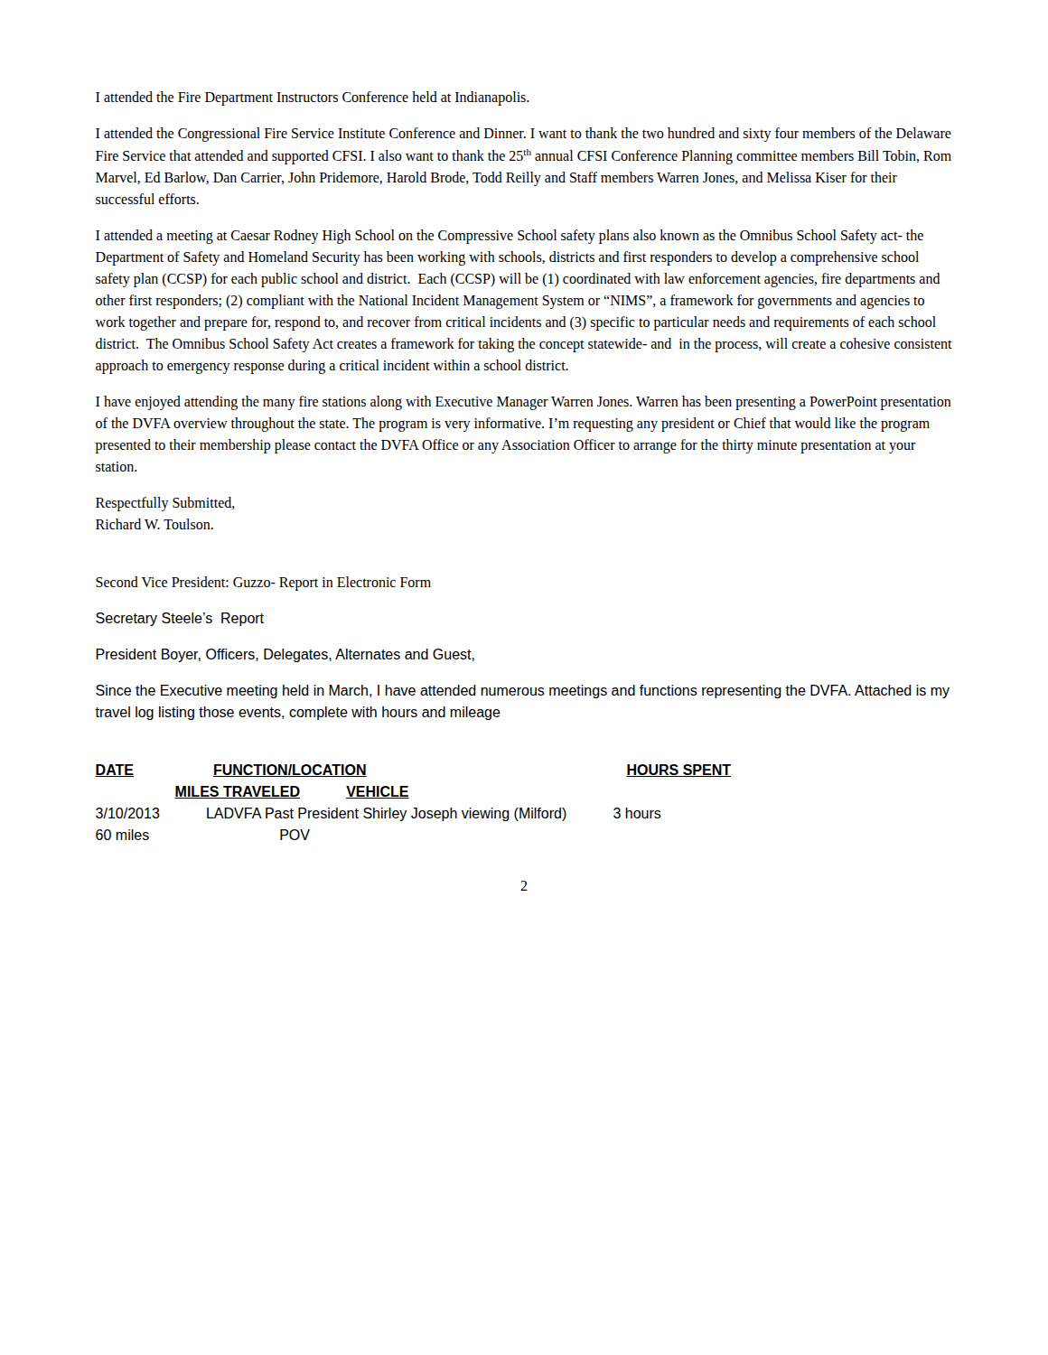I attended the Fire Department Instructors Conference held at Indianapolis.
I attended the Congressional Fire Service Institute Conference and Dinner. I want to thank the two hundred and sixty four members of the Delaware Fire Service that attended and supported CFSI. I also want to thank the 25th annual CFSI Conference Planning committee members Bill Tobin, Rom Marvel, Ed Barlow, Dan Carrier, John Pridemore, Harold Brode, Todd Reilly and Staff members Warren Jones, and Melissa Kiser for their successful efforts.
I attended a meeting at Caesar Rodney High School on the Compressive School safety plans also known as the Omnibus School Safety act- the Department of Safety and Homeland Security has been working with schools, districts and first responders to develop a comprehensive school safety plan (CCSP) for each public school and district. Each (CCSP) will be (1) coordinated with law enforcement agencies, fire departments and other first responders; (2) compliant with the National Incident Management System or “NIMS”, a framework for governments and agencies to work together and prepare for, respond to, and recover from critical incidents and (3) specific to particular needs and requirements of each school district. The Omnibus School Safety Act creates a framework for taking the concept statewide- and in the process, will create a cohesive consistent approach to emergency response during a critical incident within a school district.
I have enjoyed attending the many fire stations along with Executive Manager Warren Jones. Warren has been presenting a PowerPoint presentation of the DVFA overview throughout the state. The program is very informative. I’m requesting any president or Chief that would like the program presented to their membership please contact the DVFA Office or any Association Officer to arrange for the thirty minute presentation at your station.
Respectfully Submitted,
Richard W. Toulson.
Second Vice President: Guzzo- Report in Electronic Form
Secretary Steele’s Report
President Boyer, Officers, Delegates, Alternates and Guest,
Since the Executive meeting held in March, I have attended numerous meetings and functions representing the DVFA. Attached is my travel log listing those events, complete with hours and mileage
DATE FUNCTION/LOCATION HOURS SPENT
MILES TRAVELED VEHICLE
3/10/2013 LADVFA Past President Shirley Joseph viewing (Milford) 3 hours
60 miles POV
2